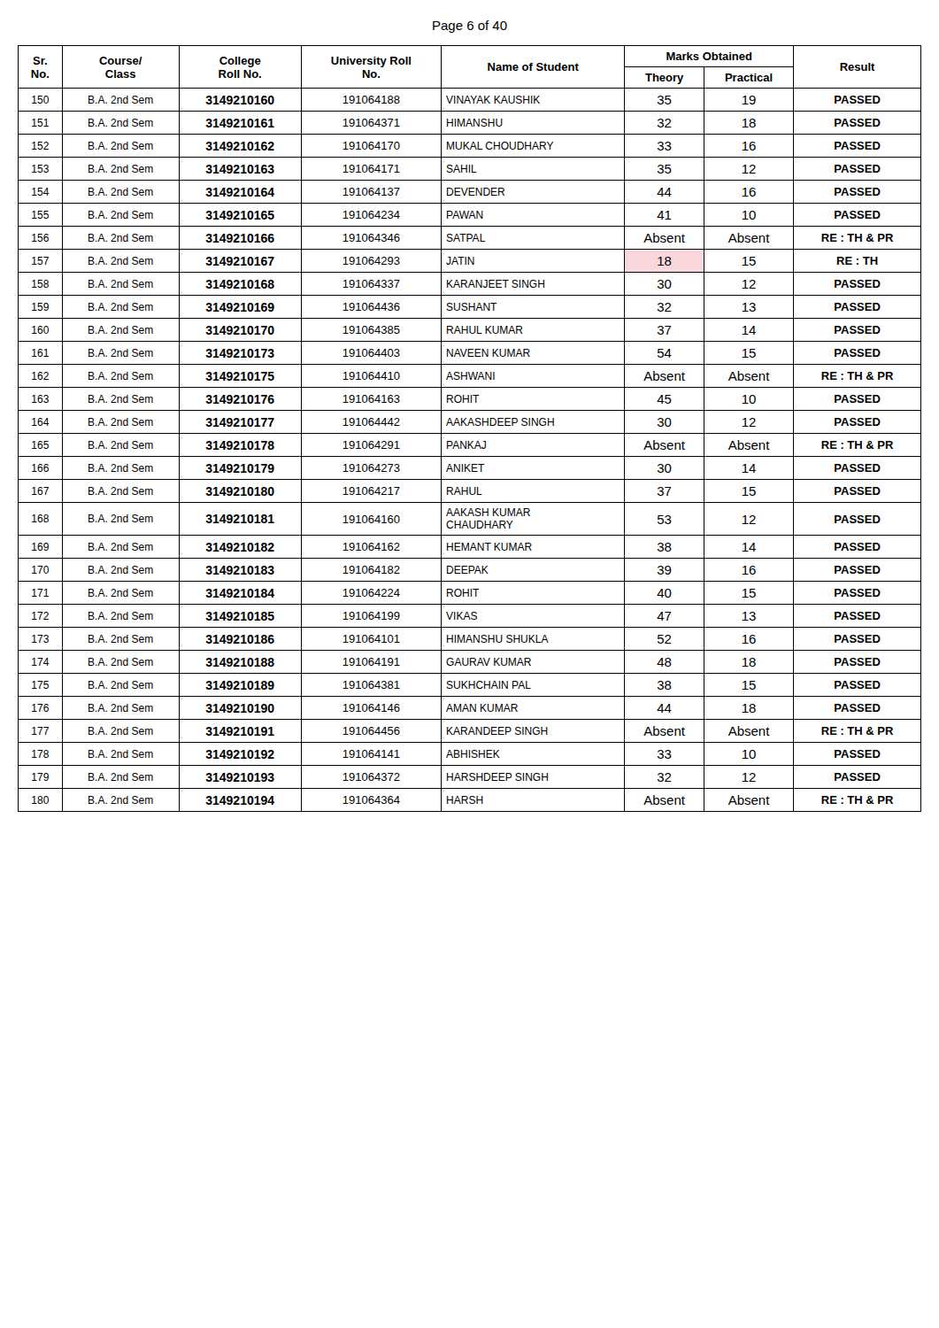Page 6 of 40
| Sr. No. | Course/ Class | College Roll No. | University Roll No. | Name of Student | Marks Obtained | Result |
| --- | --- | --- | --- | --- | --- | --- |
| Theory | Practical |
| 150 | B.A. 2nd Sem | 3149210160 | 191064188 | VINAYAK KAUSHIK | 35 | 19 | PASSED |
| 151 | B.A. 2nd Sem | 3149210161 | 191064371 | HIMANSHU | 32 | 18 | PASSED |
| 152 | B.A. 2nd Sem | 3149210162 | 191064170 | MUKAL CHOUDHARY | 33 | 16 | PASSED |
| 153 | B.A. 2nd Sem | 3149210163 | 191064171 | SAHIL | 35 | 12 | PASSED |
| 154 | B.A. 2nd Sem | 3149210164 | 191064137 | DEVENDER | 44 | 16 | PASSED |
| 155 | B.A. 2nd Sem | 3149210165 | 191064234 | PAWAN | 41 | 10 | PASSED |
| 156 | B.A. 2nd Sem | 3149210166 | 191064346 | SATPAL | Absent | Absent | RE : TH & PR |
| 157 | B.A. 2nd Sem | 3149210167 | 191064293 | JATIN | 18 | 15 | RE : TH |
| 158 | B.A. 2nd Sem | 3149210168 | 191064337 | KARANJEET SINGH | 30 | 12 | PASSED |
| 159 | B.A. 2nd Sem | 3149210169 | 191064436 | SUSHANT | 32 | 13 | PASSED |
| 160 | B.A. 2nd Sem | 3149210170 | 191064385 | RAHUL KUMAR | 37 | 14 | PASSED |
| 161 | B.A. 2nd Sem | 3149210173 | 191064403 | NAVEEN KUMAR | 54 | 15 | PASSED |
| 162 | B.A. 2nd Sem | 3149210175 | 191064410 | ASHWANI | Absent | Absent | RE : TH & PR |
| 163 | B.A. 2nd Sem | 3149210176 | 191064163 | ROHIT | 45 | 10 | PASSED |
| 164 | B.A. 2nd Sem | 3149210177 | 191064442 | AAKASHDEEP SINGH | 30 | 12 | PASSED |
| 165 | B.A. 2nd Sem | 3149210178 | 191064291 | PANKAJ | Absent | Absent | RE : TH & PR |
| 166 | B.A. 2nd Sem | 3149210179 | 191064273 | ANIKET | 30 | 14 | PASSED |
| 167 | B.A. 2nd Sem | 3149210180 | 191064217 | RAHUL | 37 | 15 | PASSED |
| 168 | B.A. 2nd Sem | 3149210181 | 191064160 | AAKASH KUMAR CHAUDHARY | 53 | 12 | PASSED |
| 169 | B.A. 2nd Sem | 3149210182 | 191064162 | HEMANT KUMAR | 38 | 14 | PASSED |
| 170 | B.A. 2nd Sem | 3149210183 | 191064182 | DEEPAK | 39 | 16 | PASSED |
| 171 | B.A. 2nd Sem | 3149210184 | 191064224 | ROHIT | 40 | 15 | PASSED |
| 172 | B.A. 2nd Sem | 3149210185 | 191064199 | VIKAS | 47 | 13 | PASSED |
| 173 | B.A. 2nd Sem | 3149210186 | 191064101 | HIMANSHU SHUKLA | 52 | 16 | PASSED |
| 174 | B.A. 2nd Sem | 3149210188 | 191064191 | GAURAV KUMAR | 48 | 18 | PASSED |
| 175 | B.A. 2nd Sem | 3149210189 | 191064381 | SUKHCHAIN PAL | 38 | 15 | PASSED |
| 176 | B.A. 2nd Sem | 3149210190 | 191064146 | AMAN KUMAR | 44 | 18 | PASSED |
| 177 | B.A. 2nd Sem | 3149210191 | 191064456 | KARANDEEP SINGH | Absent | Absent | RE : TH & PR |
| 178 | B.A. 2nd Sem | 3149210192 | 191064141 | ABHISHEK | 33 | 10 | PASSED |
| 179 | B.A. 2nd Sem | 3149210193 | 191064372 | HARSHDEEP SINGH | 32 | 12 | PASSED |
| 180 | B.A. 2nd Sem | 3149210194 | 191064364 | HARSH | Absent | Absent | RE : TH & PR |